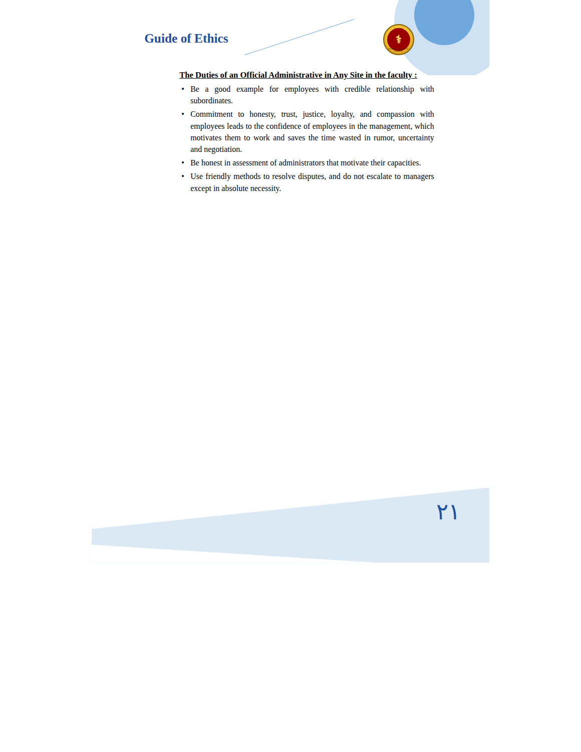جامعة المنوفية
⚕
MENOUFIA FACULTY OF MEDICINE
Guide of Ethics
The Duties of an Official Administrative in Any Site in the faculty :
Be a good example for employees with credible relationship with subordinates.
Commitment to honesty, trust, justice, loyalty, and compassion with employees leads to the confidence of employees in the management, which motivates them to work and saves the time wasted in rumor, uncertainty and negotiation.
Be honest in assessment of administrators that motivate their capacities.
Use friendly methods to resolve disputes, and do not escalate to managers except in absolute necessity.
٢١